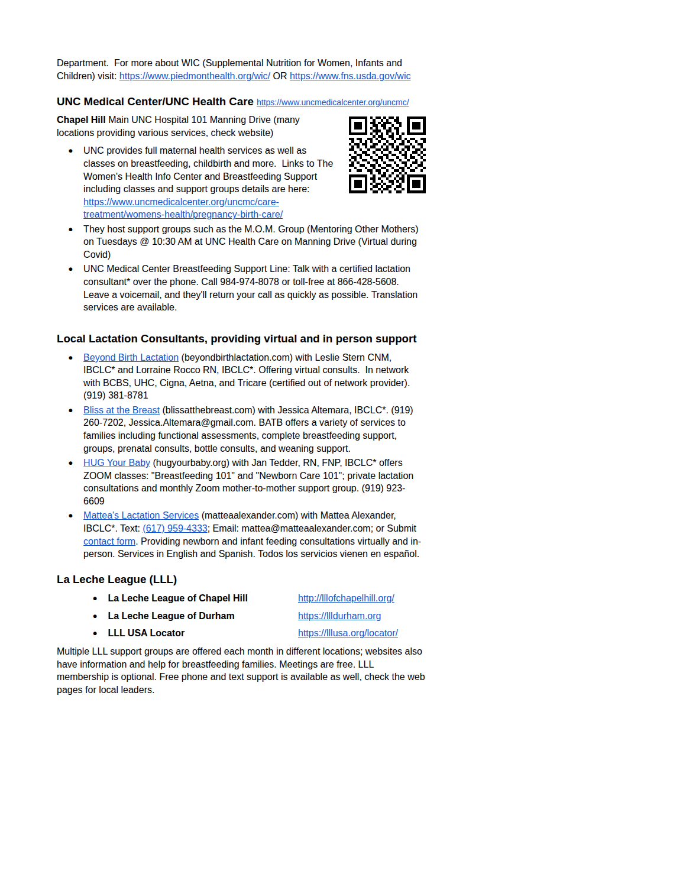Department. For more about WIC (Supplemental Nutrition for Women, Infants and Children) visit: https://www.piedmonthealth.org/wic/ OR https://www.fns.usda.gov/wic
UNC Medical Center/UNC Health Care https://www.uncmedicalcenter.org/uncmc/
Chapel Hill Main UNC Hospital 101 Manning Drive (many locations providing various services, check website)
UNC provides full maternal health services as well as classes on breastfeeding, childbirth and more. Links to The Women's Health Info Center and Breastfeeding Support including classes and support groups details are here: https://www.uncmedicalcenter.org/uncmc/care-treatment/womens-health/pregnancy-birth-care/
They host support groups such as the M.O.M. Group (Mentoring Other Mothers) on Tuesdays @ 10:30 AM at UNC Health Care on Manning Drive (Virtual during Covid)
UNC Medical Center Breastfeeding Support Line: Talk with a certified lactation consultant* over the phone. Call 984-974-8078 or toll-free at 866-428-5608. Leave a voicemail, and they'll return your call as quickly as possible. Translation services are available.
Local Lactation Consultants, providing virtual and in person support
Beyond Birth Lactation (beyondbirthlactation.com) with Leslie Stern CNM, IBCLC* and Lorraine Rocco RN, IBCLC*. Offering virtual consults. In network with BCBS, UHC, Cigna, Aetna, and Tricare (certified out of network provider). (919) 381-8781
Bliss at the Breast (blissatthebreast.com) with Jessica Altemara, IBCLC*. (919) 260-7202, Jessica.Altemara@gmail.com. BATB offers a variety of services to families including functional assessments, complete breastfeeding support, groups, prenatal consults, bottle consults, and weaning support.
HUG Your Baby (hugyourbaby.org) with Jan Tedder, RN, FNP, IBCLC* offers ZOOM classes: "Breastfeeding 101" and "Newborn Care 101"; private lactation consultations and monthly Zoom mother-to-mother support group. (919) 923-6609
Mattea's Lactation Services (matteaalexander.com) with Mattea Alexander, IBCLC*. Text: (617) 959-4333; Email: mattea@matteaalexander.com; or Submit contact form. Providing newborn and infant feeding consultations virtually and in-person. Services in English and Spanish. Todos los servicios vienen en español.
La Leche League (LLL)
La Leche League of Chapel Hill http://lllofchapelhill.org/
La Leche League of Durham https://llldurham.org
LLL USA Locator https://lllusa.org/locator/
Multiple LLL support groups are offered each month in different locations; websites also have information and help for breastfeeding families. Meetings are free. LLL membership is optional. Free phone and text support is available as well, check the web pages for local leaders.